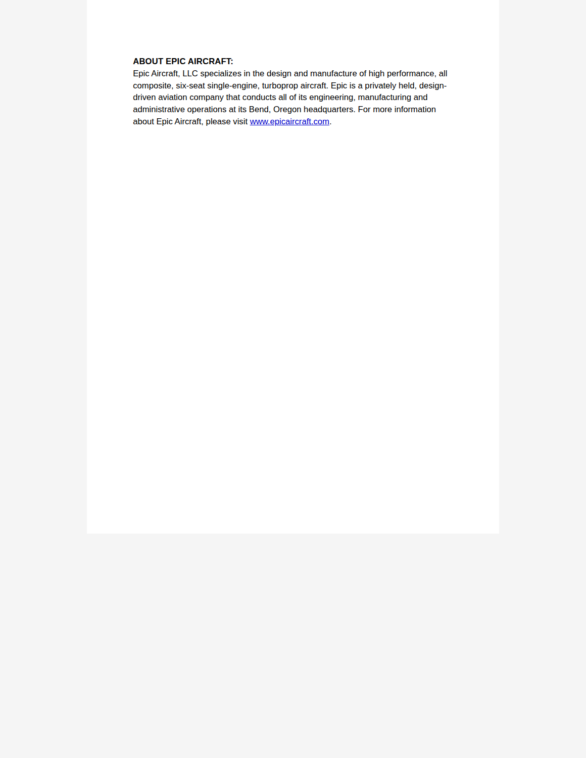ABOUT EPIC AIRCRAFT:
Epic Aircraft, LLC specializes in the design and manufacture of high performance, all composite, six-seat single-engine, turboprop aircraft. Epic is a privately held, design-driven aviation company that conducts all of its engineering, manufacturing and administrative operations at its Bend, Oregon headquarters. For more information about Epic Aircraft, please visit www.epicaircraft.com.